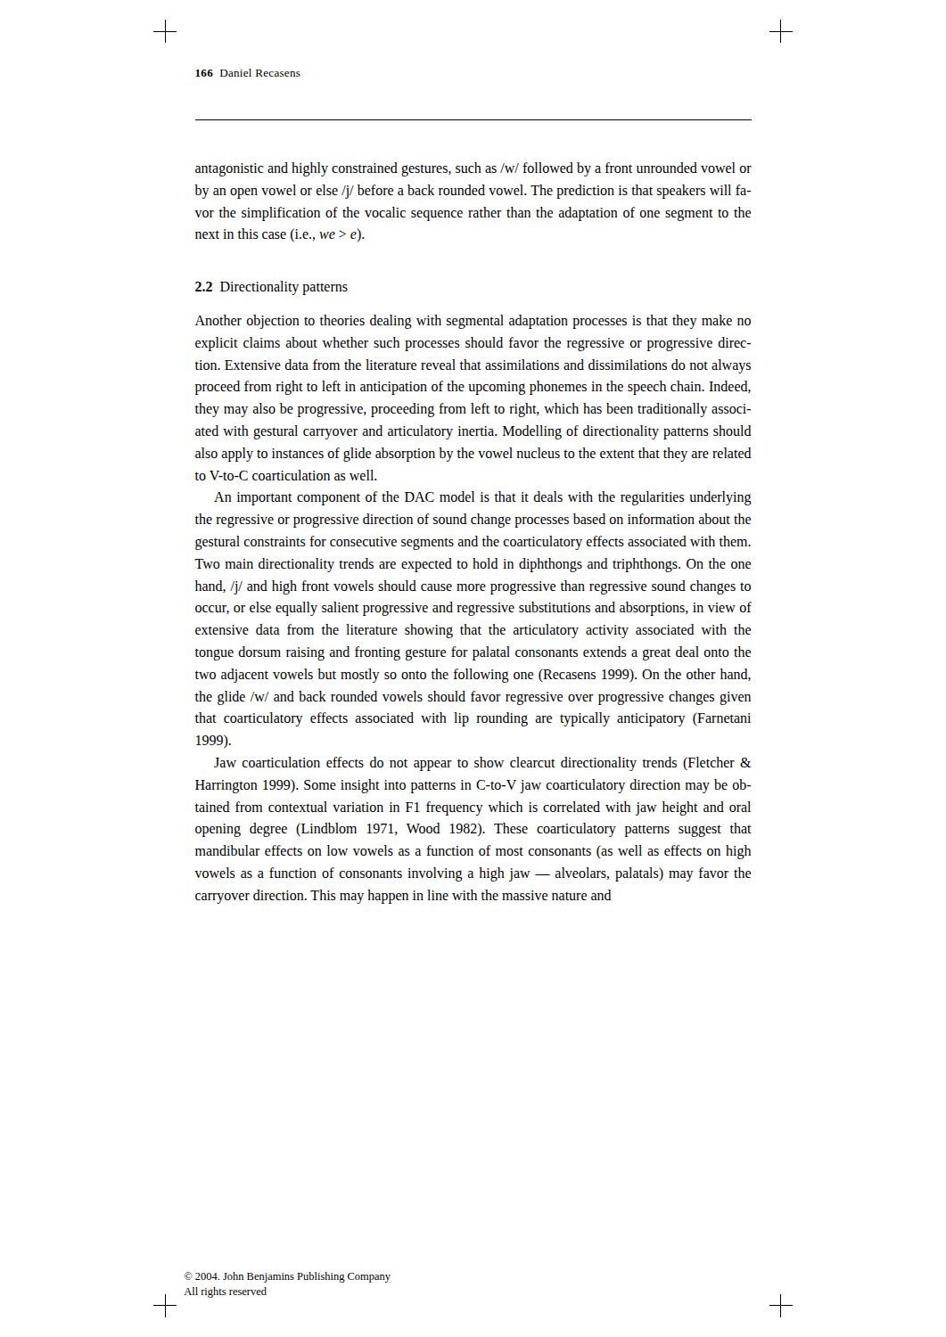166 Daniel Recasens
antagonistic and highly constrained gestures, such as /w/ followed by a front unrounded vowel or by an open vowel or else /j/ before a back rounded vowel. The prediction is that speakers will favor the simplification of the vocalic sequence rather than the adaptation of one segment to the next in this case (i.e., we > e).
2.2 Directionality patterns
Another objection to theories dealing with segmental adaptation processes is that they make no explicit claims about whether such processes should favor the regressive or progressive direction. Extensive data from the literature reveal that assimilations and dissimilations do not always proceed from right to left in anticipation of the upcoming phonemes in the speech chain. Indeed, they may also be progressive, proceeding from left to right, which has been traditionally associated with gestural carryover and articulatory inertia. Modelling of directionality patterns should also apply to instances of glide absorption by the vowel nucleus to the extent that they are related to V-to-C coarticulation as well.
An important component of the DAC model is that it deals with the regularities underlying the regressive or progressive direction of sound change processes based on information about the gestural constraints for consecutive segments and the coarticulatory effects associated with them. Two main directionality trends are expected to hold in diphthongs and triphthongs. On the one hand, /j/ and high front vowels should cause more progressive than regressive sound changes to occur, or else equally salient progressive and regressive substitutions and absorptions, in view of extensive data from the literature showing that the articulatory activity associated with the tongue dorsum raising and fronting gesture for palatal consonants extends a great deal onto the two adjacent vowels but mostly so onto the following one (Recasens 1999). On the other hand, the glide /w/ and back rounded vowels should favor regressive over progressive changes given that coarticulatory effects associated with lip rounding are typically anticipatory (Farnetani 1999).
Jaw coarticulation effects do not appear to show clearcut directionality trends (Fletcher & Harrington 1999). Some insight into patterns in C-to-V jaw coarticulatory direction may be obtained from contextual variation in F1 frequency which is correlated with jaw height and oral opening degree (Lindblom 1971, Wood 1982). These coarticulatory patterns suggest that mandibular effects on low vowels as a function of most consonants (as well as effects on high vowels as a function of consonants involving a high jaw — alveolars, palatals) may favor the carryover direction. This may happen in line with the massive nature and
© 2004. John Benjamins Publishing Company
All rights reserved